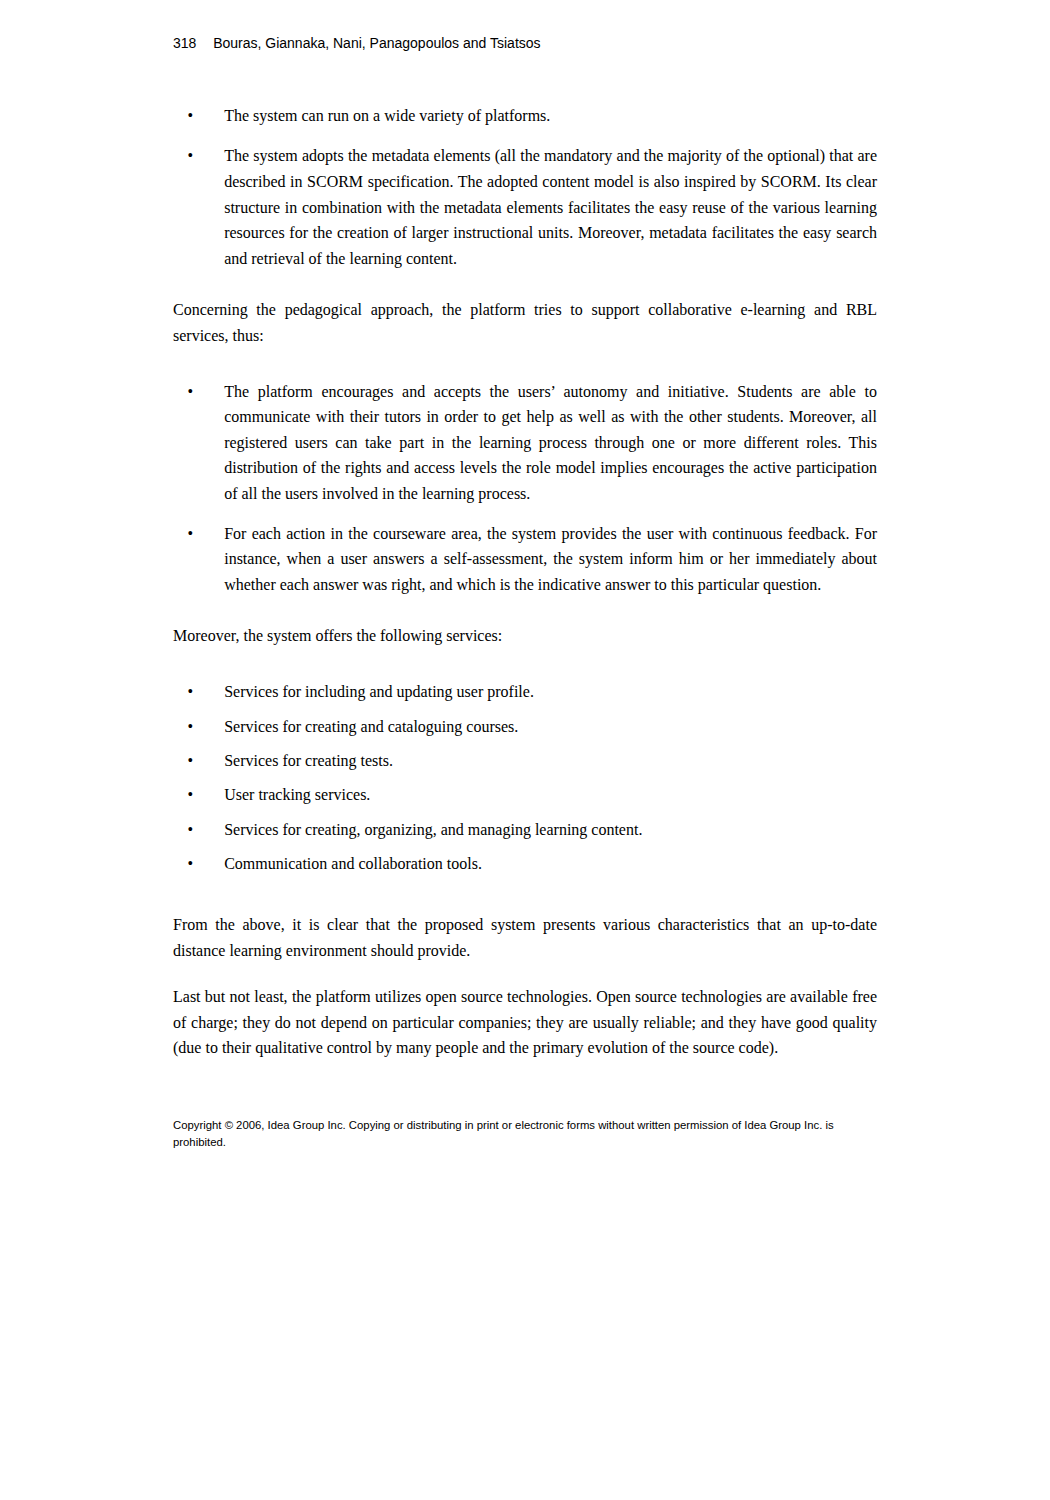318 Bouras, Giannaka, Nani, Panagopoulos and Tsiatsos
The system can run on a wide variety of platforms.
The system adopts the metadata elements (all the mandatory and the majority of the optional) that are described in SCORM specification. The adopted content model is also inspired by SCORM. Its clear structure in combination with the metadata elements facilitates the easy reuse of the various learning resources for the creation of larger instructional units. Moreover, metadata facilitates the easy search and retrieval of the learning content.
Concerning the pedagogical approach, the platform tries to support collaborative e-learning and RBL services, thus:
The platform encourages and accepts the users’ autonomy and initiative. Students are able to communicate with their tutors in order to get help as well as with the other students. Moreover, all registered users can take part in the learning process through one or more different roles. This distribution of the rights and access levels the role model implies encourages the active participation of all the users involved in the learning process.
For each action in the courseware area, the system provides the user with continuous feedback. For instance, when a user answers a self-assessment, the system inform him or her immediately about whether each answer was right, and which is the indicative answer to this particular question.
Moreover, the system offers the following services:
Services for including and updating user profile.
Services for creating and cataloguing courses.
Services for creating tests.
User tracking services.
Services for creating, organizing, and managing learning content.
Communication and collaboration tools.
From the above, it is clear that the proposed system presents various characteristics that an up-to-date distance learning environment should provide.
Last but not least, the platform utilizes open source technologies. Open source technologies are available free of charge; they do not depend on particular companies; they are usually reliable; and they have good quality (due to their qualitative control by many people and the primary evolution of the source code).
Copyright © 2006, Idea Group Inc. Copying or distributing in print or electronic forms without written permission of Idea Group Inc. is prohibited.